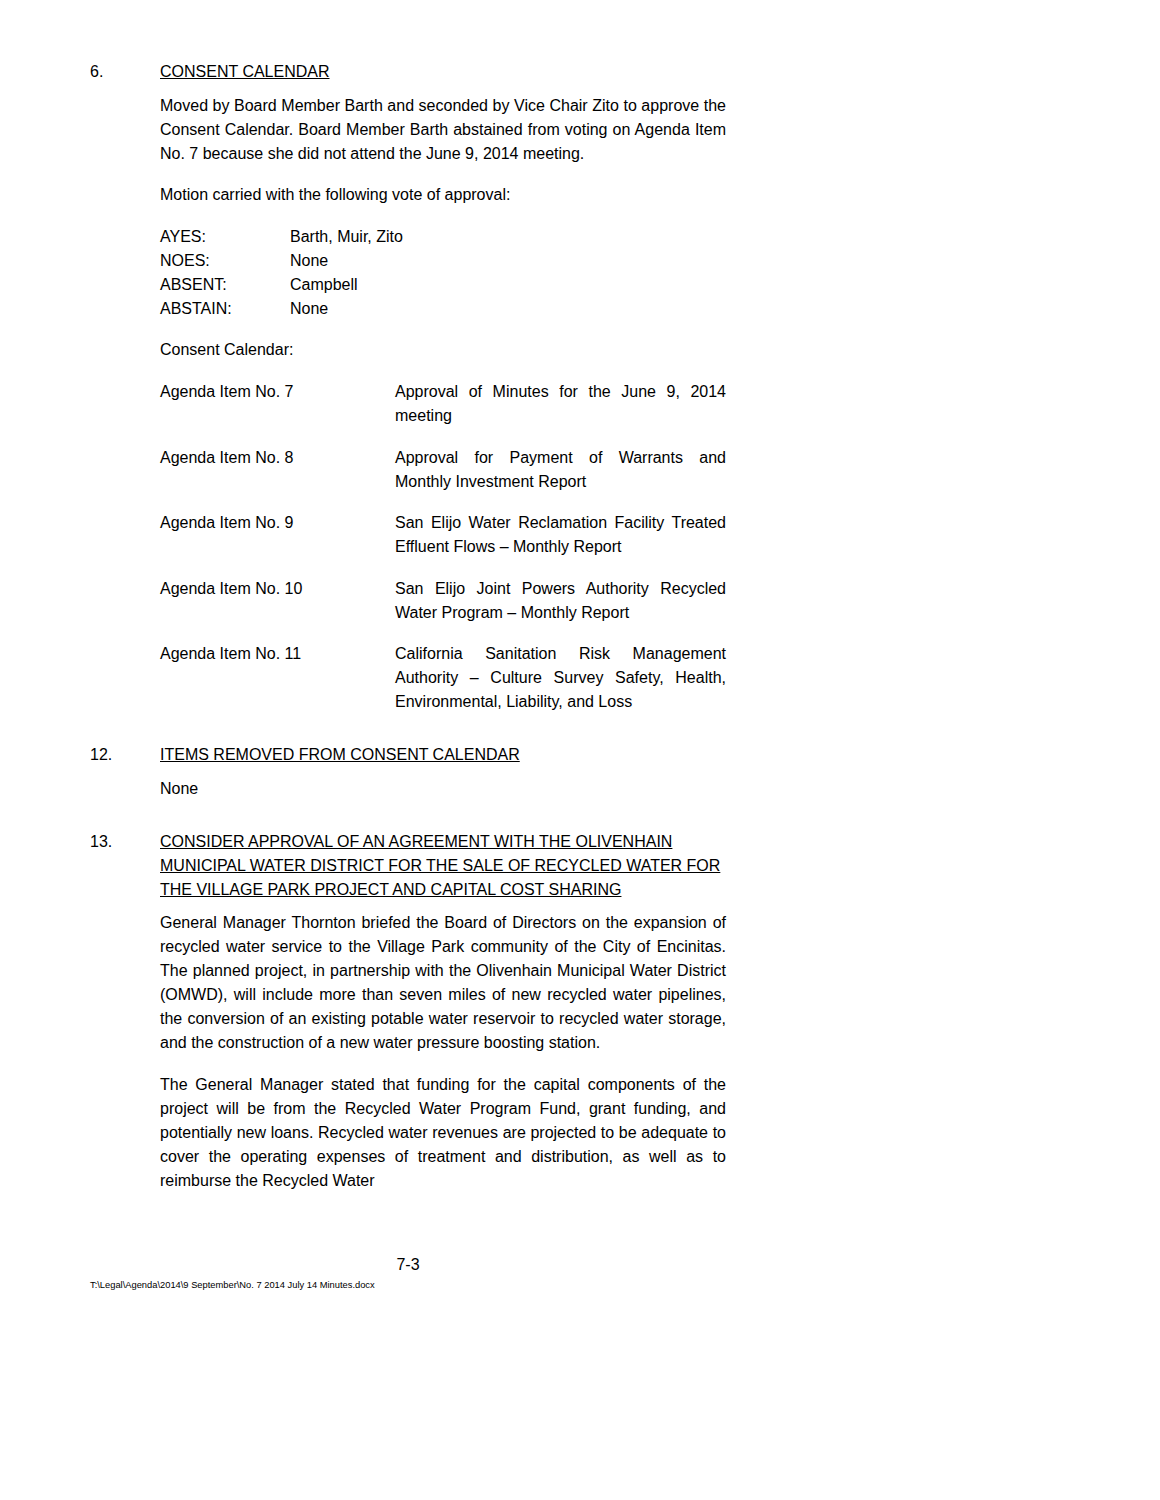6.
CONSENT CALENDAR
Moved by Board Member Barth and seconded by Vice Chair Zito to approve the Consent Calendar. Board Member Barth abstained from voting on Agenda Item No. 7 because she did not attend the June 9, 2014 meeting.
Motion carried with the following vote of approval:
| AYES: | Barth, Muir, Zito |
| NOES: | None |
| ABSENT: | Campbell |
| ABSTAIN: | None |
Consent Calendar:
Agenda Item No. 7
Approval of Minutes for the June 9, 2014 meeting
Agenda Item No. 8
Approval for Payment of Warrants and Monthly Investment Report
Agenda Item No. 9
San Elijo Water Reclamation Facility Treated Effluent Flows – Monthly Report
Agenda Item No. 10
San Elijo Joint Powers Authority Recycled Water Program – Monthly Report
Agenda Item No. 11
California Sanitation Risk Management Authority – Culture Survey Safety, Health, Environmental, Liability, and Loss
12.
ITEMS REMOVED FROM CONSENT CALENDAR
None
13.
CONSIDER APPROVAL OF AN AGREEMENT WITH THE OLIVENHAIN MUNICIPAL WATER DISTRICT FOR THE SALE OF RECYCLED WATER FOR THE VILLAGE PARK PROJECT AND CAPITAL COST SHARING
General Manager Thornton briefed the Board of Directors on the expansion of recycled water service to the Village Park community of the City of Encinitas. The planned project, in partnership with the Olivenhain Municipal Water District (OMWD), will include more than seven miles of new recycled water pipelines, the conversion of an existing potable water reservoir to recycled water storage, and the construction of a new water pressure boosting station.
The General Manager stated that funding for the capital components of the project will be from the Recycled Water Program Fund, grant funding, and potentially new loans. Recycled water revenues are projected to be adequate to cover the operating expenses of treatment and distribution, as well as to reimburse the Recycled Water
7-3
T:\Legal\Agenda\2014\9 September\No. 7 2014 July 14 Minutes.docx